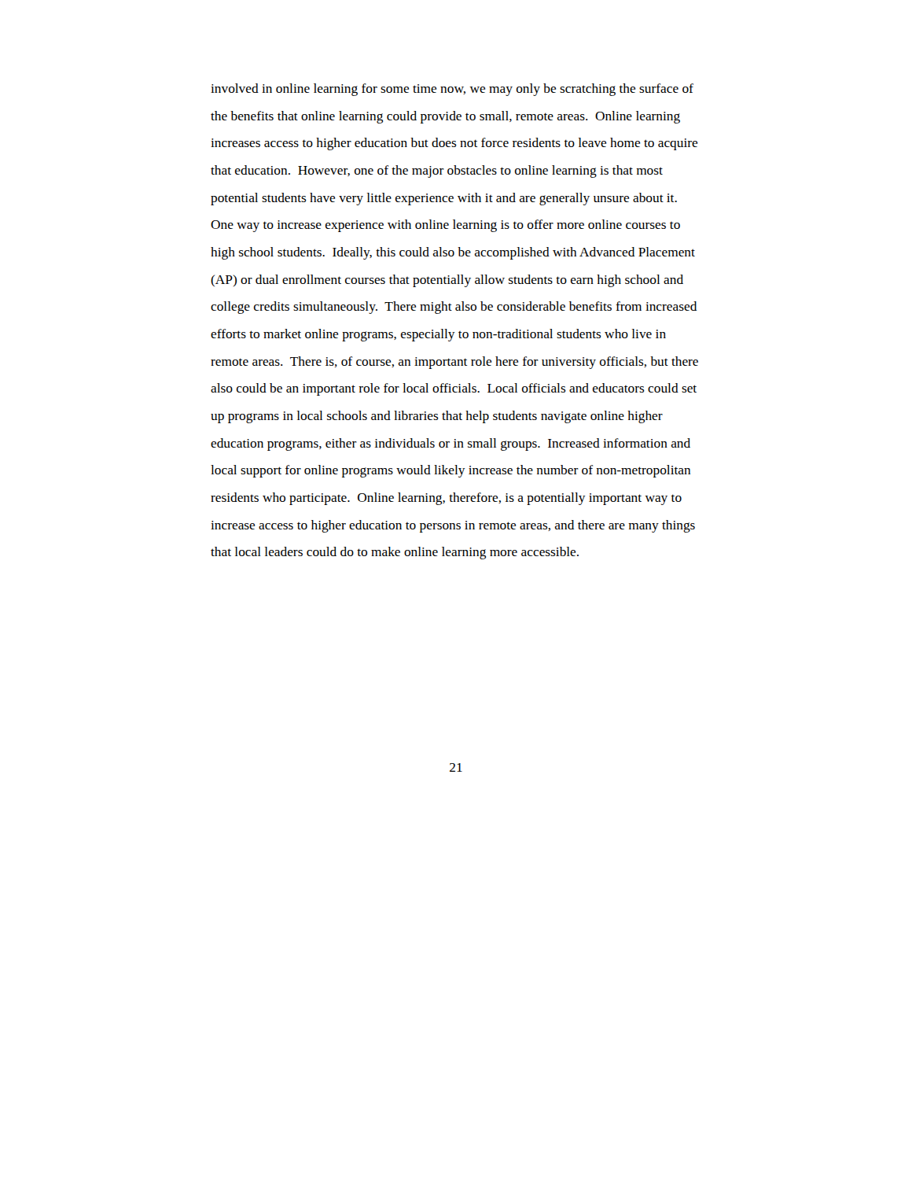involved in online learning for some time now, we may only be scratching the surface of the benefits that online learning could provide to small, remote areas. Online learning increases access to higher education but does not force residents to leave home to acquire that education. However, one of the major obstacles to online learning is that most potential students have very little experience with it and are generally unsure about it. One way to increase experience with online learning is to offer more online courses to high school students. Ideally, this could also be accomplished with Advanced Placement (AP) or dual enrollment courses that potentially allow students to earn high school and college credits simultaneously. There might also be considerable benefits from increased efforts to market online programs, especially to non-traditional students who live in remote areas. There is, of course, an important role here for university officials, but there also could be an important role for local officials. Local officials and educators could set up programs in local schools and libraries that help students navigate online higher education programs, either as individuals or in small groups. Increased information and local support for online programs would likely increase the number of non-metropolitan residents who participate. Online learning, therefore, is a potentially important way to increase access to higher education to persons in remote areas, and there are many things that local leaders could do to make online learning more accessible.
21